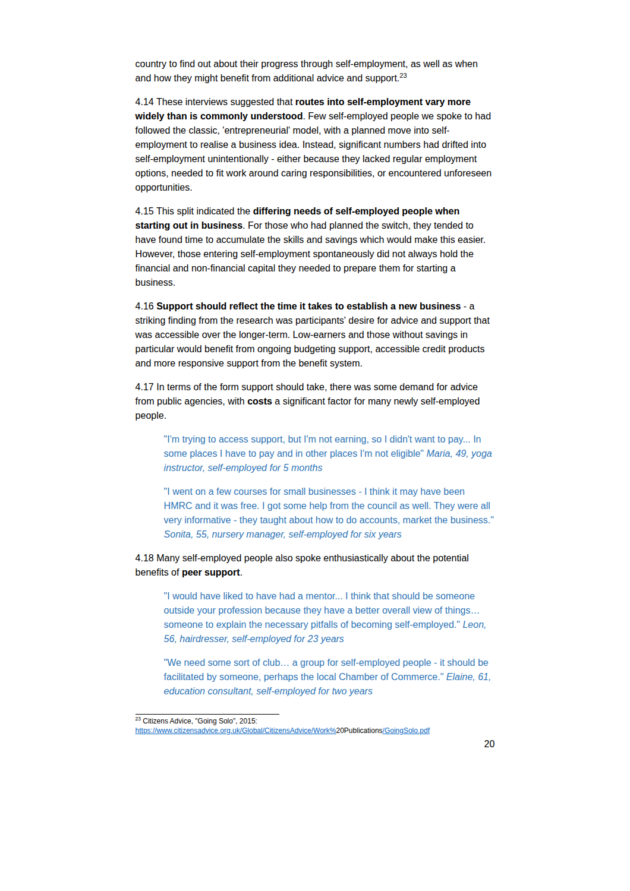country to find out about their progress through self-employment, as well as when and how they might benefit from additional advice and support.23
4.14 These interviews suggested that routes into self-employment vary more widely than is commonly understood. Few self-employed people we spoke to had followed the classic, 'entrepreneurial' model, with a planned move into self-employment to realise a business idea. Instead, significant numbers had drifted into self-employment unintentionally - either because they lacked regular employment options, needed to fit work around caring responsibilities, or encountered unforeseen opportunities.
4.15 This split indicated the differing needs of self-employed people when starting out in business. For those who had planned the switch, they tended to have found time to accumulate the skills and savings which would make this easier. However, those entering self-employment spontaneously did not always hold the financial and non-financial capital they needed to prepare them for starting a business.
4.16 Support should reflect the time it takes to establish a new business - a striking finding from the research was participants' desire for advice and support that was accessible over the longer-term. Low-earners and those without savings in particular would benefit from ongoing budgeting support, accessible credit products and more responsive support from the benefit system.
4.17 In terms of the form support should take, there was some demand for advice from public agencies, with costs a significant factor for many newly self-employed people.
"I'm trying to access support, but I'm not earning, so I didn't want to pay... In some places I have to pay and in other places I'm not eligible" Maria, 49, yoga instructor, self-employed for 5 months
"I went on a few courses for small businesses - I think it may have been HMRC and it was free. I got some help from the council as well. They were all very informative - they taught about how to do accounts, market the business." Sonita, 55, nursery manager, self-employed for six years
4.18 Many self-employed people also spoke enthusiastically about the potential benefits of peer support.
"I would have liked to have had a mentor... I think that should be someone outside your profession because they have a better overall view of things… someone to explain the necessary pitfalls of becoming self-employed." Leon, 56, hairdresser, self-employed for 23 years
"We need some sort of club… a group for self-employed people - it should be facilitated by someone, perhaps the local Chamber of Commerce." Elaine, 61, education consultant, self-employed for two years
23 Citizens Advice, "Going Solo", 2015:
https://www.citizensadvice.org.uk/Global/CitizensAdvice/Work% 20Publications/GoingSolo.pdf
20